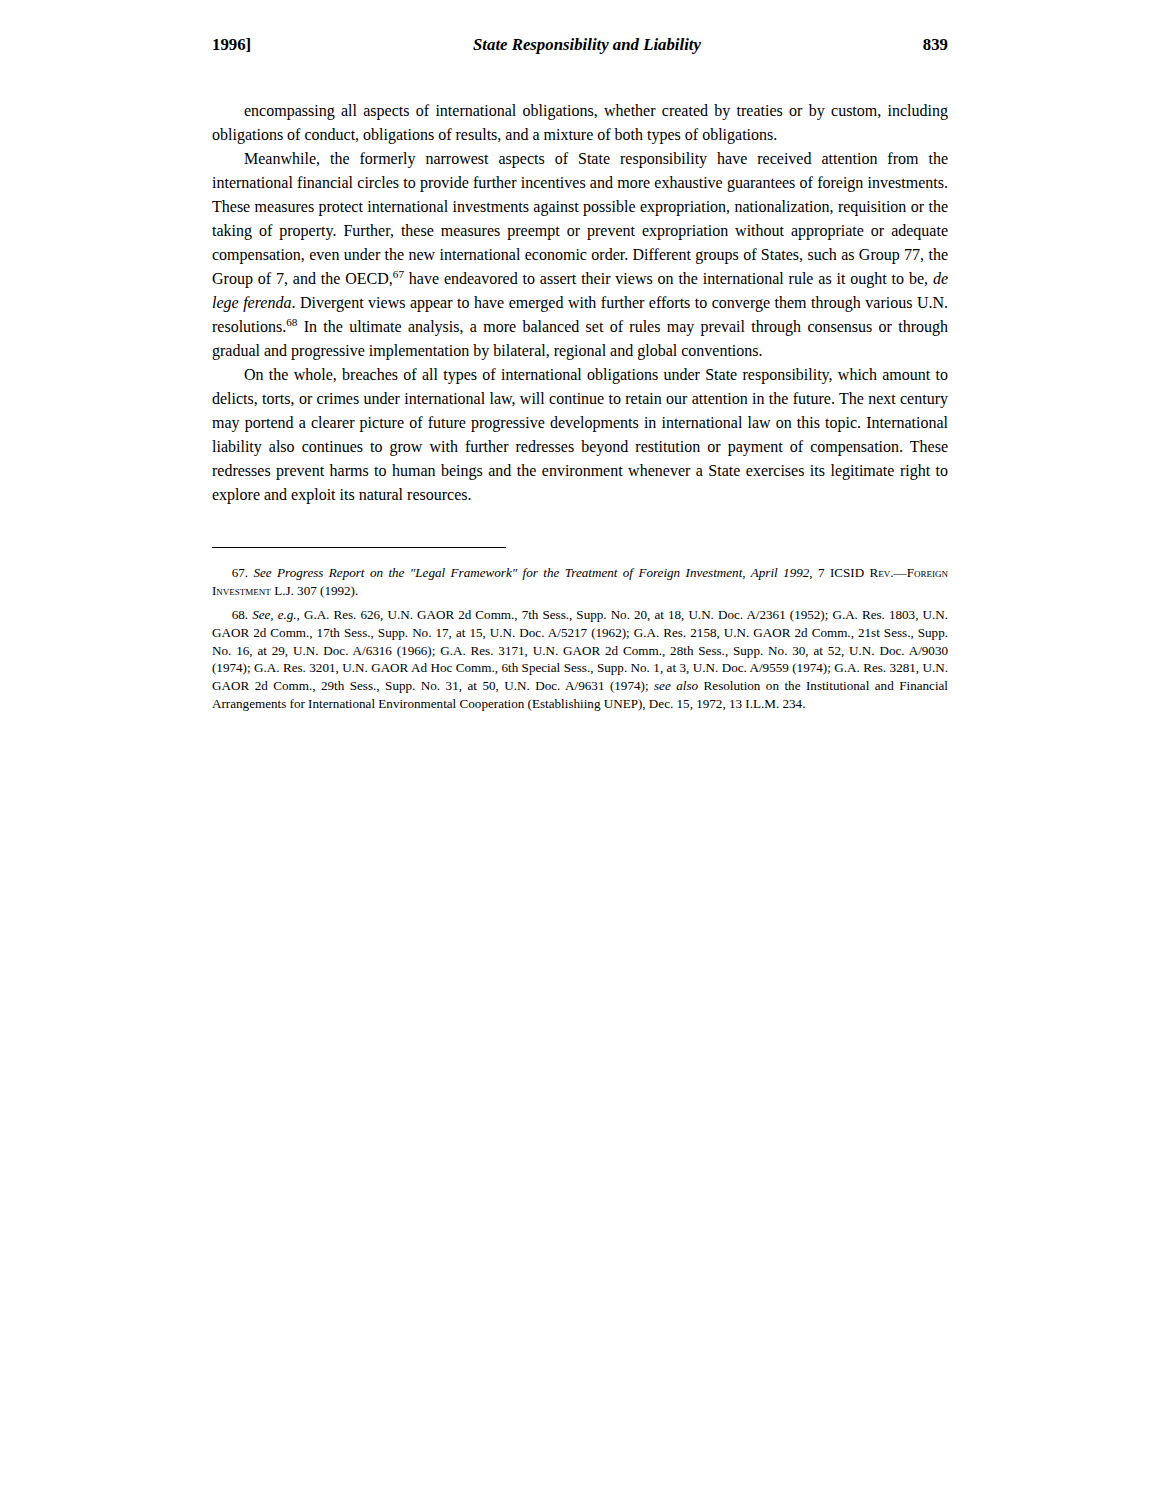1996] State Responsibility and Liability 839
encompassing all aspects of international obligations, whether created by treaties or by custom, including obligations of conduct, obligations of results, and a mixture of both types of obligations.
Meanwhile, the formerly narrowest aspects of State responsibility have received attention from the international financial circles to provide further incentives and more exhaustive guarantees of foreign investments. These measures protect international investments against possible expropriation, nationalization, requisition or the taking of property. Further, these measures preempt or prevent expropriation without appropriate or adequate compensation, even under the new international economic order. Different groups of States, such as Group 77, the Group of 7, and the OECD,67 have endeavored to assert their views on the international rule as it ought to be, de lege ferenda. Divergent views appear to have emerged with further efforts to converge them through various U.N. resolutions.68 In the ultimate analysis, a more balanced set of rules may prevail through consensus or through gradual and progressive implementation by bilateral, regional and global conventions.
On the whole, breaches of all types of international obligations under State responsibility, which amount to delicts, torts, or crimes under international law, will continue to retain our attention in the future. The next century may portend a clearer picture of future progressive developments in international law on this topic. International liability also continues to grow with further redresses beyond restitution or payment of compensation. These redresses prevent harms to human beings and the environment whenever a State exercises its legitimate right to explore and exploit its natural resources.
67. See Progress Report on the "Legal Framework" for the Treatment of Foreign Investment, April 1992, 7 ICSID Rev.—Foreign Investment L.J. 307 (1992).
68. See, e.g., G.A. Res. 626, U.N. GAOR 2d Comm., 7th Sess., Supp. No. 20, at 18, U.N. Doc. A/2361 (1952); G.A. Res. 1803, U.N. GAOR 2d Comm., 17th Sess., Supp. No. 17, at 15, U.N. Doc. A/5217 (1962); G.A. Res. 2158, U.N. GAOR 2d Comm., 21st Sess., Supp. No. 16, at 29, U.N. Doc. A/6316 (1966); G.A. Res. 3171, U.N. GAOR 2d Comm., 28th Sess., Supp. No. 30, at 52, U.N. Doc. A/9030 (1974); G.A. Res. 3201, U.N. GAOR Ad Hoc Comm., 6th Special Sess., Supp. No. 1, at 3, U.N. Doc. A/9559 (1974); G.A. Res. 3281, U.N. GAOR 2d Comm., 29th Sess., Supp. No. 31, at 50, U.N. Doc. A/9631 (1974); see also Resolution on the Institutional and Financial Arrangements for International Environmental Cooperation (Establishiing UNEP), Dec. 15, 1972, 13 I.L.M. 234.